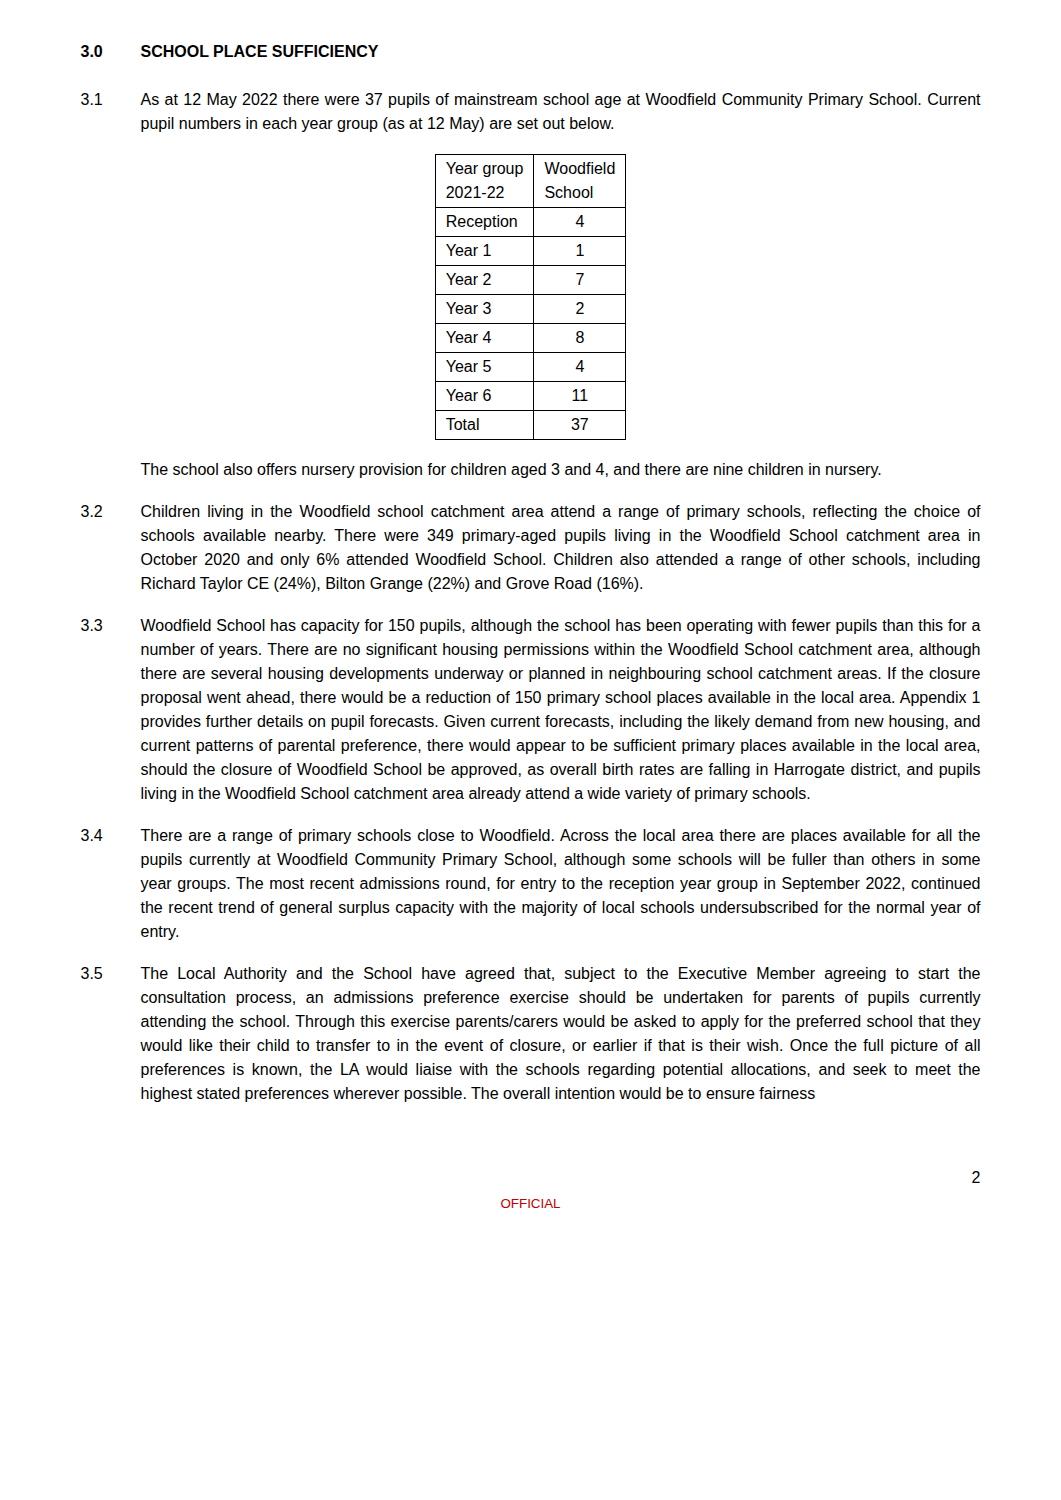3.0
SCHOOL PLACE SUFFICIENCY
3.1
As at 12 May 2022 there were 37 pupils of mainstream school age at Woodfield Community Primary School. Current pupil numbers in each year group (as at 12 May) are set out below.
| Year group 2021-22 | Woodfield School |
| Reception | 4 |
| Year 1 | 1 |
| Year 2 | 7 |
| Year 3 | 2 |
| Year 4 | 8 |
| Year 5 | 4 |
| Year 6 | 11 |
| Total | 37 |
The school also offers nursery provision for children aged 3 and 4, and there are nine children in nursery.
3.2
Children living in the Woodfield school catchment area attend a range of primary schools, reflecting the choice of schools available nearby. There were 349 primary-aged pupils living in the Woodfield School catchment area in October 2020 and only 6% attended Woodfield School. Children also attended a range of other schools, including Richard Taylor CE (24%), Bilton Grange (22%) and Grove Road (16%).
3.3
Woodfield School has capacity for 150 pupils, although the school has been operating with fewer pupils than this for a number of years. There are no significant housing permissions within the Woodfield School catchment area, although there are several housing developments underway or planned in neighbouring school catchment areas. If the closure proposal went ahead, there would be a reduction of 150 primary school places available in the local area. Appendix 1 provides further details on pupil forecasts. Given current forecasts, including the likely demand from new housing, and current patterns of parental preference, there would appear to be sufficient primary places available in the local area, should the closure of Woodfield School be approved, as overall birth rates are falling in Harrogate district, and pupils living in the Woodfield School catchment area already attend a wide variety of primary schools.
3.4
There are a range of primary schools close to Woodfield. Across the local area there are places available for all the pupils currently at Woodfield Community Primary School, although some schools will be fuller than others in some year groups. The most recent admissions round, for entry to the reception year group in September 2022, continued the recent trend of general surplus capacity with the majority of local schools undersubscribed for the normal year of entry.
3.5
The Local Authority and the School have agreed that, subject to the Executive Member agreeing to start the consultation process, an admissions preference exercise should be undertaken for parents of pupils currently attending the school. Through this exercise parents/carers would be asked to apply for the preferred school that they would like their child to transfer to in the event of closure, or earlier if that is their wish. Once the full picture of all preferences is known, the LA would liaise with the schools regarding potential allocations, and seek to meet the highest stated preferences wherever possible. The overall intention would be to ensure fairness
2
OFFICIAL